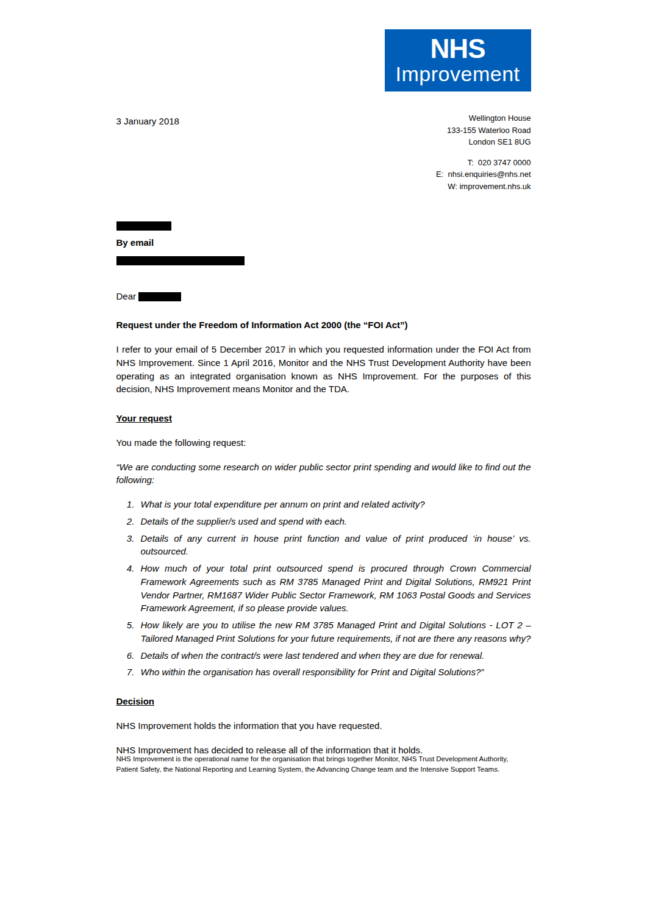NHS Improvement
3 January 2018
Wellington House
133-155 Waterloo Road
London SE1 8UG
T: 020 3747 0000
E: nhsi.enquiries@nhs.net
W: improvement.nhs.uk
By email
Dear
Request under the Freedom of Information Act 2000 (the “FOI Act”)
I refer to your email of 5 December 2017 in which you requested information under the FOI Act from NHS Improvement. Since 1 April 2016, Monitor and the NHS Trust Development Authority have been operating as an integrated organisation known as NHS Improvement. For the purposes of this decision, NHS Improvement means Monitor and the TDA.
Your request
You made the following request:
“We are conducting some research on wider public sector print spending and would like to find out the following:
What is your total expenditure per annum on print and related activity?
Details of the supplier/s used and spend with each.
Details of any current in house print function and value of print produced ‘in house’ vs. outsourced.
How much of your total print outsourced spend is procured through Crown Commercial Framework Agreements such as RM 3785 Managed Print and Digital Solutions, RM921 Print Vendor Partner, RM1687 Wider Public Sector Framework, RM 1063 Postal Goods and Services Framework Agreement, if so please provide values.
How likely are you to utilise the new RM 3785 Managed Print and Digital Solutions - LOT 2 – Tailored Managed Print Solutions for your future requirements, if not are there any reasons why?
Details of when the contract/s were last tendered and when they are due for renewal.
Who within the organisation has overall responsibility for Print and Digital Solutions?”
Decision
NHS Improvement holds the information that you have requested.
NHS Improvement has decided to release all of the information that it holds.
NHS Improvement is the operational name for the organisation that brings together Monitor, NHS Trust Development Authority,
Patient Safety, the National Reporting and Learning System, the Advancing Change team and the Intensive Support Teams.